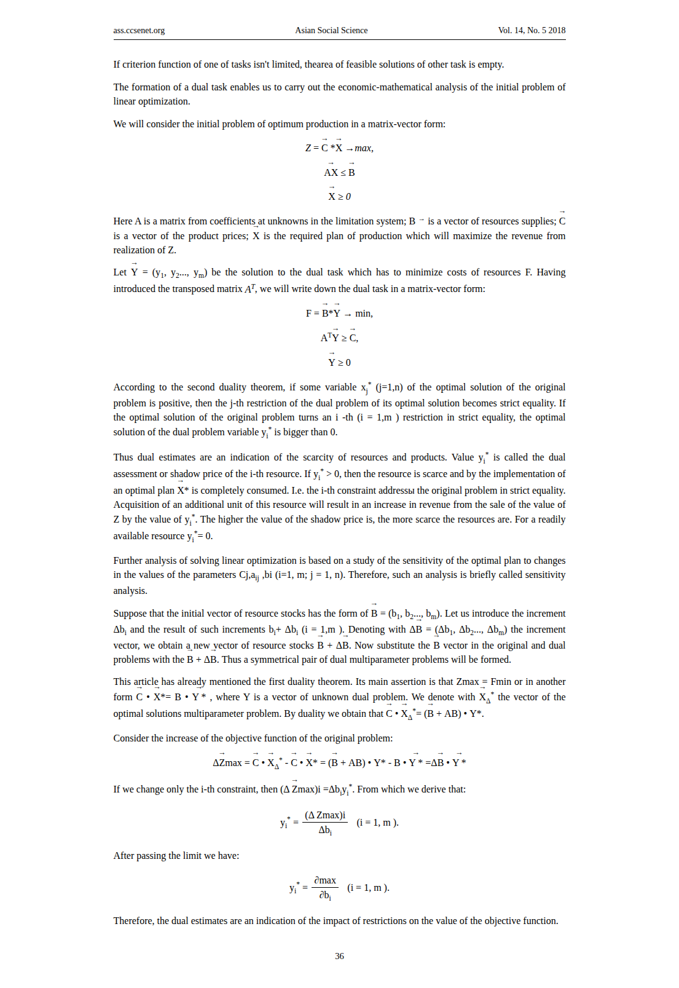ass.ccsenet.org Asian Social Science Vol. 14, No. 5 2018
If criterion function of one of tasks isn't limited, thearea of feasible solutions of other task is empty.
The formation of a dual task enables us to carry out the economic-mathematical analysis of the initial problem of linear optimization.
We will consider the initial problem of optimum production in a matrix-vector form:
Z = C *X →max,
AX ≤ B
X ≥ 0
Here A is a matrix from coefficients at unknowns in the limitation system; B → is a vector of resources supplies; C is a vector of the product prices; X is the required plan of production which will maximize the revenue from realization of Z.
Let Y = (y1, y2..., ym) be the solution to the dual task which has to minimize costs of resources F. Having introduced the transposed matrix AT, we will write down the dual task in a matrix-vector form:
F = B*Y → min,
ATY ≥ C,
Y ≥ 0
According to the second duality theorem, if some variable xj* (j=1,n) of the optimal solution of the original problem is positive, then the j-th restriction of the dual problem of its optimal solution becomes strict equality. If the optimal solution of the original problem turns an i -th (i = 1,m ) restriction in strict equality, the optimal solution of the dual problem variable yi* is bigger than 0.
Thus dual estimates are an indication of the scarcity of resources and products. Value yi* is called the dual assessment or shadow price of the i-th resource. If yi* > 0, then the resource is scarce and by the implementation of an optimal plan X* is completely consumed. I.e. the i-th constraint addressы the original problem in strict equality. Acquisition of an additional unit of this resource will result in an increase in revenue from the sale of the value of Z by the value of yi*. The higher the value of the shadow price is, the more scarce the resources are. For a readily available resource yi*= 0.
Further analysis of solving linear optimization is based on a study of the sensitivity of the optimal plan to changes in the values of the parameters Cj,aij ,bi (i=1, m; j = 1, n). Therefore, such an analysis is briefly called sensitivity analysis.
Suppose that the initial vector of resource stocks has the form of B = (b1, b2..., bm). Let us introduce the increment Δbi and the result of such increments bi+ Δbi (i = 1,m ). Denoting with ΔB = (Δb1, Δb2..., Δbm) the increment vector, we obtain a new vector of resource stocks B + ΔB. Now substitute the B vector in the original and dual problems with the B + ΔB. Thus a symmetrical pair of dual multiparameter problems will be formed.
This article has already mentioned the first duality theorem. Its main assertion is that Zmax = Fmin or in another form C • X*= B • Y * , where Y is a vector of unknown dual problem. We denote with XΔ* the vector of the optimal solutions multiparameter problem. By duality we obtain that C • XΔ*= (B + AB) • Y*.
Consider the increase of the objective function of the original problem:
ΔZmax = C • XΔ* - C • X* = (B + AB) • Y* - B • Y * =ΔB • Y *
If we change only the i-th constraint, then (Δ Zmax)i =Δbiyi*. From which we derive that:
yi* = (Δ Zmax)i Δbi (i = 1, m ).
After passing the limit we have:
yi* = ∂max∂bi (i = 1, m ).
Therefore, the dual estimates are an indication of the impact of restrictions on the value of the objective function.
36